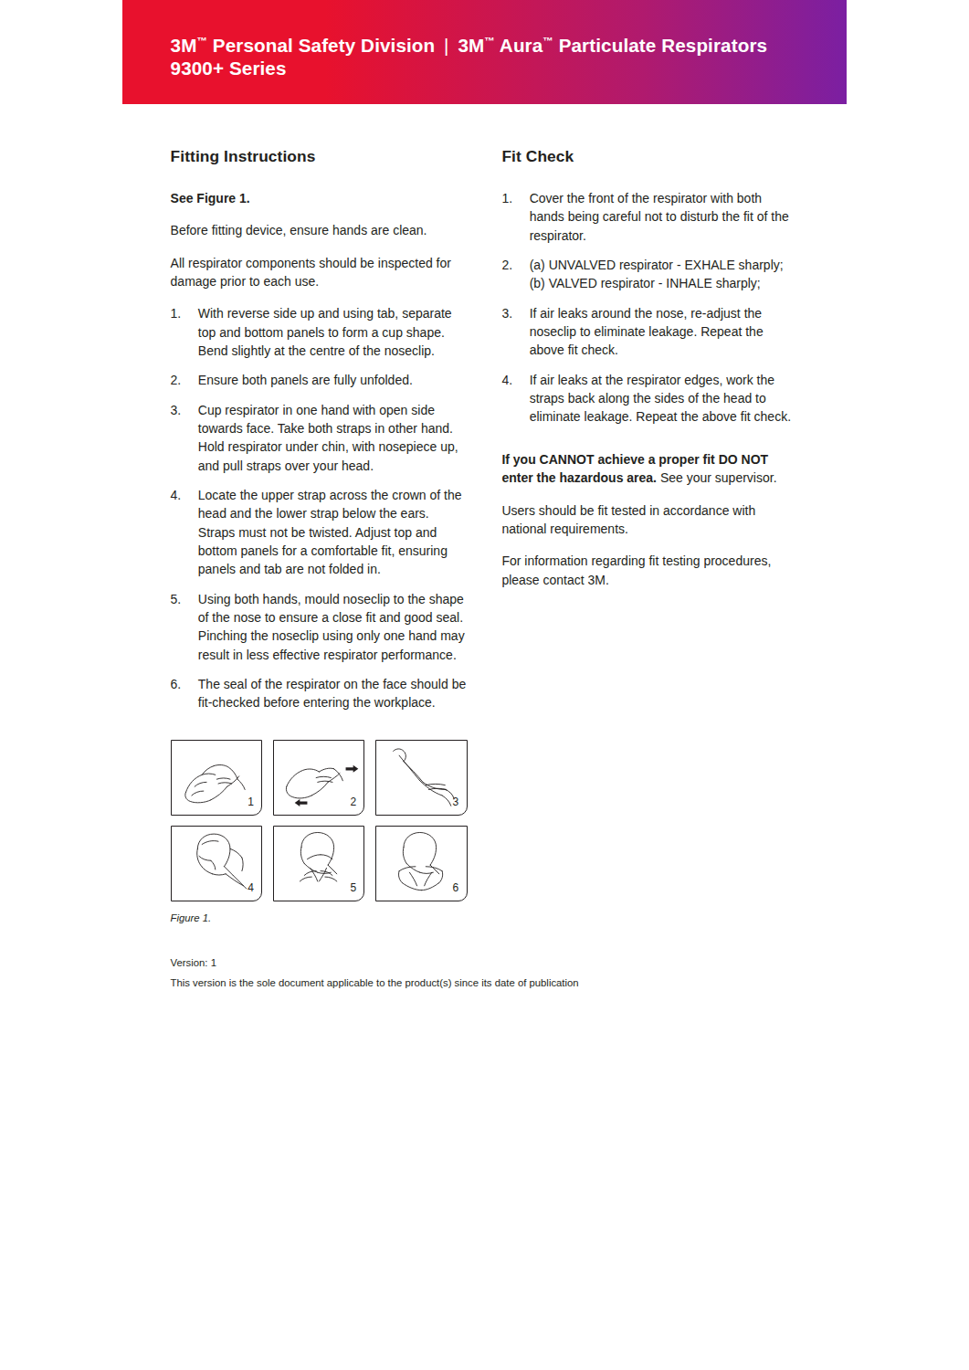3M™ Personal Safety Division | 3M™ Aura™ Particulate Respirators 9300+ Series
Fitting Instructions
See Figure 1.
Before fitting device, ensure hands are clean.
All respirator components should be inspected for damage prior to each use.
With reverse side up and using tab, separate top and bottom panels to form a cup shape. Bend slightly at the centre of the noseclip.
Ensure both panels are fully unfolded.
Cup respirator in one hand with open side towards face. Take both straps in other hand. Hold respirator under chin, with nosepiece up, and pull straps over your head.
Locate the upper strap across the crown of the head and the lower strap below the ears. Straps must not be twisted. Adjust top and bottom panels for a comfortable fit, ensuring panels and tab are not folded in.
Using both hands, mould noseclip to the shape of the nose to ensure a close fit and good seal. Pinching the noseclip using only one hand may result in less effective respirator performance.
The seal of the respirator on the face should be fit-checked before entering the workplace.
1
2
3
4
5
6
Figure 1.
Fit Check
Cover the front of the respirator with both hands being careful not to disturb the fit of the respirator.
(a) UNVALVED respirator - EXHALE sharply;
(b) VALVED respirator - INHALE sharply;
If air leaks around the nose, re-adjust the noseclip to eliminate leakage. Repeat the above fit check.
If air leaks at the respirator edges, work the straps back along the sides of the head to eliminate leakage. Repeat the above fit check.
If you CANNOT achieve a proper fit DO NOT enter the hazardous area. See your supervisor.
Users should be fit tested in accordance with national requirements.
For information regarding fit testing procedures, please contact 3M.
Version: 1
This version is the sole document applicable to the product(s) since its date of publication